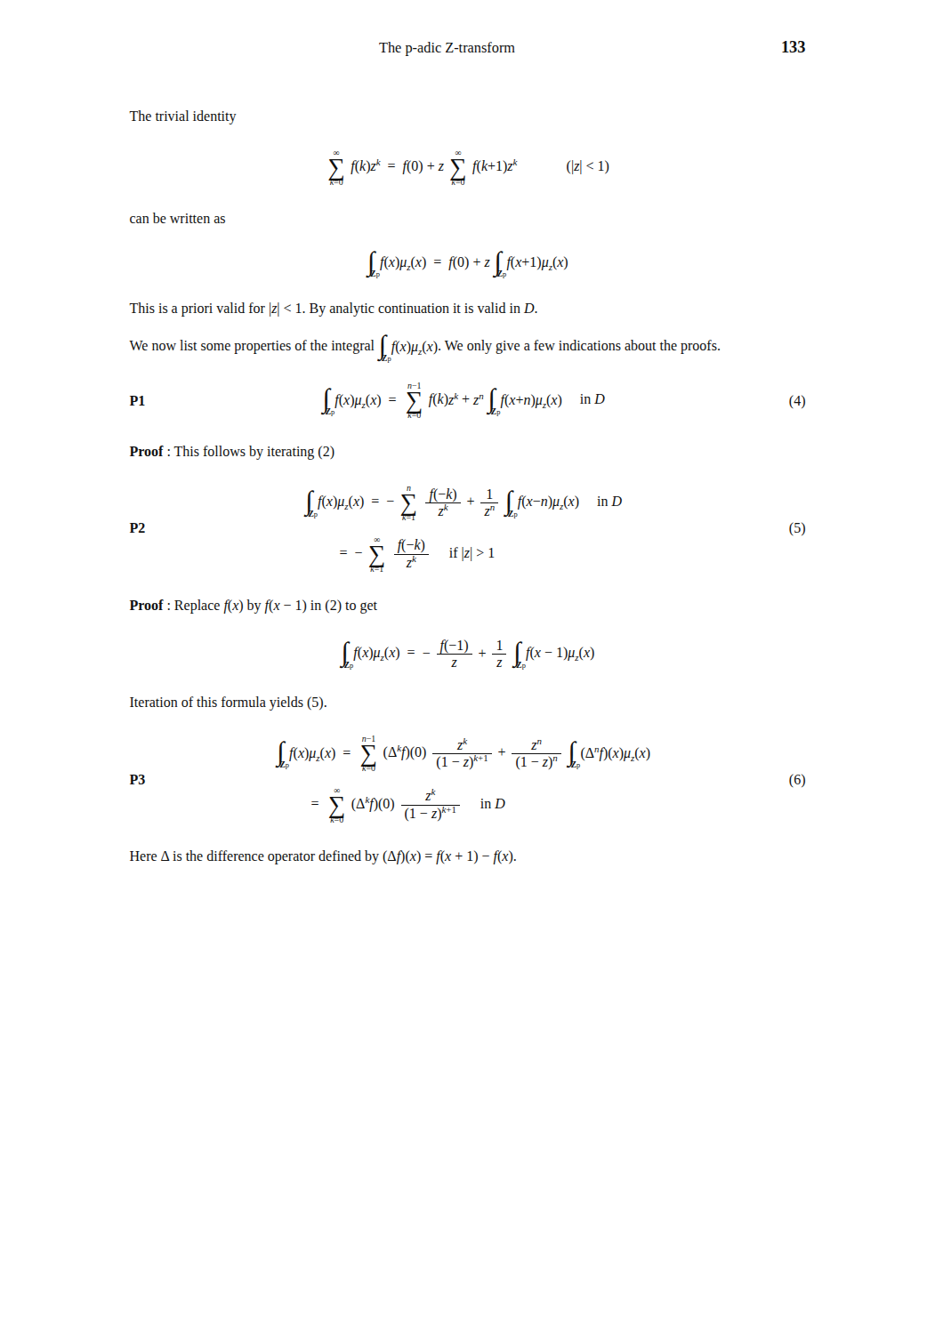The p-adic Z-transform
133
The trivial identity
∞∑k=0 f(k)zk = f(0) + z ∞∑k=0 f(k+1)zk (|z| < 1)
can be written as
∫Zp f(x)μz(x) = f(0) + z ∫Zp f(x+1)μz(x)
This is a priori valid for |z| < 1. By analytic continuation it is valid in D.
We now list some properties of the integral ∫Zp f(x)μz(x). We only give a few indications about the proofs.
P1
∫Zp f(x)μz(x) = n−1∑k=0 f(k)zk + zn ∫Zp f(x+n)μz(x) in D
(4)
Proof : This follows by iterating (2)
P2
∫Zp f(x)μz(x) = − n∑k=1 f(−k) zk + 1 zn ∫Zp f(x−n)μz(x) in D = − ∞∑k=1 f(−k) zk if |z| > 1
(5)
Proof : Replace f(x) by f(x − 1) in (2) to get
∫Zp f(x)μz(x) = − f(−1) z + 1 z ∫Zp f(x − 1)μz(x)
Iteration of this formula yields (5).
P3
∫Zp f(x)μz(x) = n−1∑k=0 (Δkf)(0) zk(1 − z)k+1 + zn(1 − z)n ∫Zp (Δnf)(x)μz(x) = ∞∑k=0 (Δkf)(0) zk(1 − z)k+1 in D
(6)
Here Δ is the difference operator defined by (Δf)(x) = f(x + 1) − f(x).